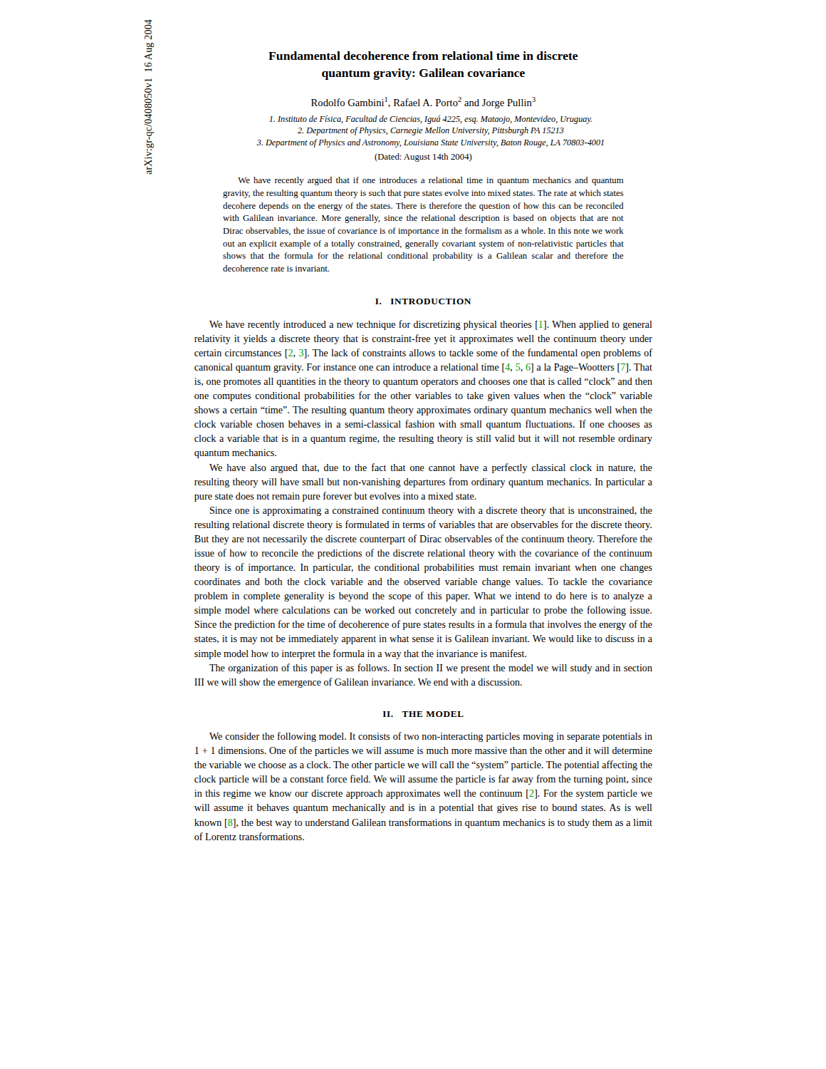arXiv:gr-qc/0408050v1 16 Aug 2004
Fundamental decoherence from relational time in discrete
quantum gravity: Galilean covariance
Rodolfo Gambini1, Rafael A. Porto2 and Jorge Pullin3
1. Instituto de Física, Facultad de Ciencias, Iguá 4225, esq. Mataojo, Montevideo, Uruguay.
2. Department of Physics, Carnegie Mellon University, Pittsburgh PA 15213
3. Department of Physics and Astronomy, Louisiana State University, Baton Rouge, LA 70803-4001
(Dated: August 14th 2004)
We have recently argued that if one introduces a relational time in quantum mechanics and quantum gravity, the resulting quantum theory is such that pure states evolve into mixed states. The rate at which states decohere depends on the energy of the states. There is therefore the question of how this can be reconciled with Galilean invariance. More generally, since the relational description is based on objects that are not Dirac observables, the issue of covariance is of importance in the formalism as a whole. In this note we work out an explicit example of a totally constrained, generally covariant system of non-relativistic particles that shows that the formula for the relational conditional probability is a Galilean scalar and therefore the decoherence rate is invariant.
I. INTRODUCTION
We have recently introduced a new technique for discretizing physical theories [1]. When applied to general relativity it yields a discrete theory that is constraint-free yet it approximates well the continuum theory under certain circumstances [2, 3]. The lack of constraints allows to tackle some of the fundamental open problems of canonical quantum gravity. For instance one can introduce a relational time [4, 5, 6] a la Page–Wootters [7]. That is, one promotes all quantities in the theory to quantum operators and chooses one that is called “clock” and then one computes conditional probabilities for the other variables to take given values when the “clock” variable shows a certain “time”. The resulting quantum theory approximates ordinary quantum mechanics well when the clock variable chosen behaves in a semi-classical fashion with small quantum fluctuations. If one chooses as clock a variable that is in a quantum regime, the resulting theory is still valid but it will not resemble ordinary quantum mechanics.
We have also argued that, due to the fact that one cannot have a perfectly classical clock in nature, the resulting theory will have small but non-vanishing departures from ordinary quantum mechanics. In particular a pure state does not remain pure forever but evolves into a mixed state.
Since one is approximating a constrained continuum theory with a discrete theory that is unconstrained, the resulting relational discrete theory is formulated in terms of variables that are observables for the discrete theory. But they are not necessarily the discrete counterpart of Dirac observables of the continuum theory. Therefore the issue of how to reconcile the predictions of the discrete relational theory with the covariance of the continuum theory is of importance. In particular, the conditional probabilities must remain invariant when one changes coordinates and both the clock variable and the observed variable change values. To tackle the covariance problem in complete generality is beyond the scope of this paper. What we intend to do here is to analyze a simple model where calculations can be worked out concretely and in particular to probe the following issue. Since the prediction for the time of decoherence of pure states results in a formula that involves the energy of the states, it is may not be immediately apparent in what sense it is Galilean invariant. We would like to discuss in a simple model how to interpret the formula in a way that the invariance is manifest.
The organization of this paper is as follows. In section II we present the model we will study and in section III we will show the emergence of Galilean invariance. We end with a discussion.
II. THE MODEL
We consider the following model. It consists of two non-interacting particles moving in separate potentials in 1 + 1 dimensions. One of the particles we will assume is much more massive than the other and it will determine the variable we choose as a clock. The other particle we will call the “system” particle. The potential affecting the clock particle will be a constant force field. We will assume the particle is far away from the turning point, since in this regime we know our discrete approach approximates well the continuum [2]. For the system particle we will assume it behaves quantum mechanically and is in a potential that gives rise to bound states. As is well known [8], the best way to understand Galilean transformations in quantum mechanics is to study them as a limit of Lorentz transformations.